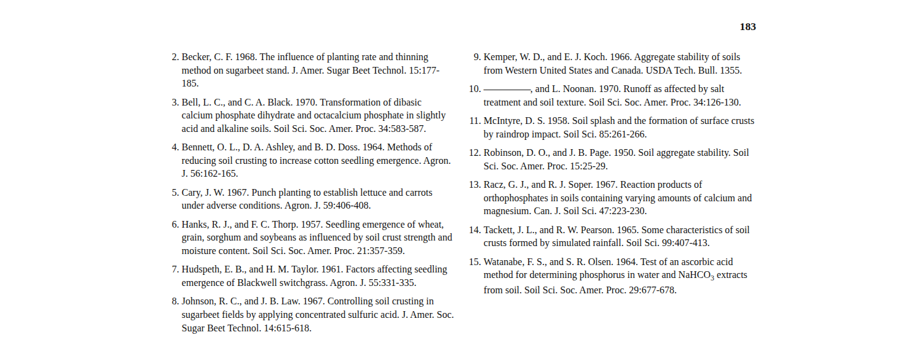183
Becker, C. F. 1968. The influence of planting rate and thinning method on sugarbeet stand. J. Amer. Sugar Beet Technol. 15:177-185.
Bell, L. C., and C. A. Black. 1970. Transformation of dibasic calcium phosphate dihydrate and octacalcium phosphate in slightly acid and alkaline soils. Soil Sci. Soc. Amer. Proc. 34:583-587.
Bennett, O. L., D. A. Ashley, and B. D. Doss. 1964. Methods of reducing soil crusting to increase cotton seedling emergence. Agron. J. 56:162-165.
Cary, J. W. 1967. Punch planting to establish lettuce and carrots under adverse conditions. Agron. J. 59:406-408.
Hanks, R. J., and F. C. Thorp. 1957. Seedling emergence of wheat, grain, sorghum and soybeans as influenced by soil crust strength and moisture content. Soil Sci. Soc. Amer. Proc. 21:357-359.
Hudspeth, E. B., and H. M. Taylor. 1961. Factors affecting seedling emergence of Blackwell switchgrass. Agron. J. 55:331-335.
Johnson, R. C., and J. B. Law. 1967. Controlling soil crusting in sugarbeet fields by applying concentrated sulfuric acid. J. Amer. Soc. Sugar Beet Technol. 14:615-618.
Kemper, W. D., and E. J. Koch. 1966. Aggregate stability of soils from Western United States and Canada. USDA Tech. Bull. 1355.
—————, and L. Noonan. 1970. Runoff as affected by salt treatment and soil texture. Soil Sci. Soc. Amer. Proc. 34:126-130.
McIntyre, D. S. 1958. Soil splash and the formation of surface crusts by raindrop impact. Soil Sci. 85:261-266.
Robinson, D. O., and J. B. Page. 1950. Soil aggregate stability. Soil Sci. Soc. Amer. Proc. 15:25-29.
Racz, G. J., and R. J. Soper. 1967. Reaction products of orthophosphates in soils containing varying amounts of calcium and magnesium. Can. J. Soil Sci. 47:223-230.
Tackett, J. L., and R. W. Pearson. 1965. Some characteristics of soil crusts formed by simulated rainfall. Soil Sci. 99:407-413.
Watanabe, F. S., and S. R. Olsen. 1964. Test of an ascorbic acid method for determining phosphorus in water and NaHCO3 extracts from soil. Soil Sci. Soc. Amer. Proc. 29:677-678.